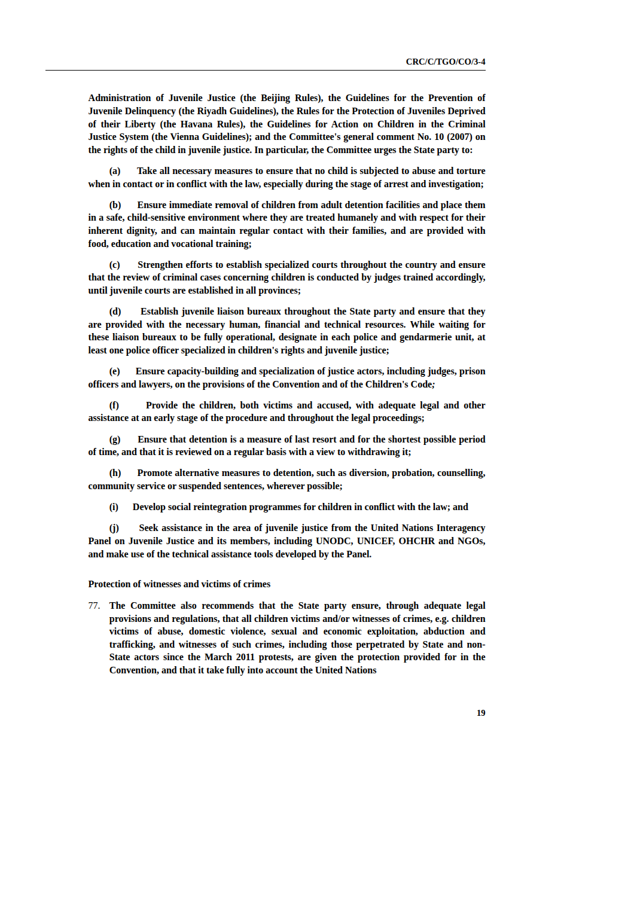CRC/C/TGO/CO/3-4
Administration of Juvenile Justice (the Beijing Rules), the Guidelines for the Prevention of Juvenile Delinquency (the Riyadh Guidelines), the Rules for the Protection of Juveniles Deprived of their Liberty (the Havana Rules), the Guidelines for Action on Children in the Criminal Justice System (the Vienna Guidelines); and the Committee's general comment No. 10 (2007) on the rights of the child in juvenile justice. In particular, the Committee urges the State party to:
(a) Take all necessary measures to ensure that no child is subjected to abuse and torture when in contact or in conflict with the law, especially during the stage of arrest and investigation;
(b) Ensure immediate removal of children from adult detention facilities and place them in a safe, child-sensitive environment where they are treated humanely and with respect for their inherent dignity, and can maintain regular contact with their families, and are provided with food, education and vocational training;
(c) Strengthen efforts to establish specialized courts throughout the country and ensure that the review of criminal cases concerning children is conducted by judges trained accordingly, until juvenile courts are established in all provinces;
(d) Establish juvenile liaison bureaux throughout the State party and ensure that they are provided with the necessary human, financial and technical resources. While waiting for these liaison bureaux to be fully operational, designate in each police and gendarmerie unit, at least one police officer specialized in children's rights and juvenile justice;
(e) Ensure capacity-building and specialization of justice actors, including judges, prison officers and lawyers, on the provisions of the Convention and of the Children's Code;
(f) Provide the children, both victims and accused, with adequate legal and other assistance at an early stage of the procedure and throughout the legal proceedings;
(g) Ensure that detention is a measure of last resort and for the shortest possible period of time, and that it is reviewed on a regular basis with a view to withdrawing it;
(h) Promote alternative measures to detention, such as diversion, probation, counselling, community service or suspended sentences, wherever possible;
(i) Develop social reintegration programmes for children in conflict with the law; and
(j) Seek assistance in the area of juvenile justice from the United Nations Interagency Panel on Juvenile Justice and its members, including UNODC, UNICEF, OHCHR and NGOs, and make use of the technical assistance tools developed by the Panel.
Protection of witnesses and victims of crimes
77. The Committee also recommends that the State party ensure, through adequate legal provisions and regulations, that all children victims and/or witnesses of crimes, e.g. children victims of abuse, domestic violence, sexual and economic exploitation, abduction and trafficking, and witnesses of such crimes, including those perpetrated by State and non-State actors since the March 2011 protests, are given the protection provided for in the Convention, and that it take fully into account the United Nations
19